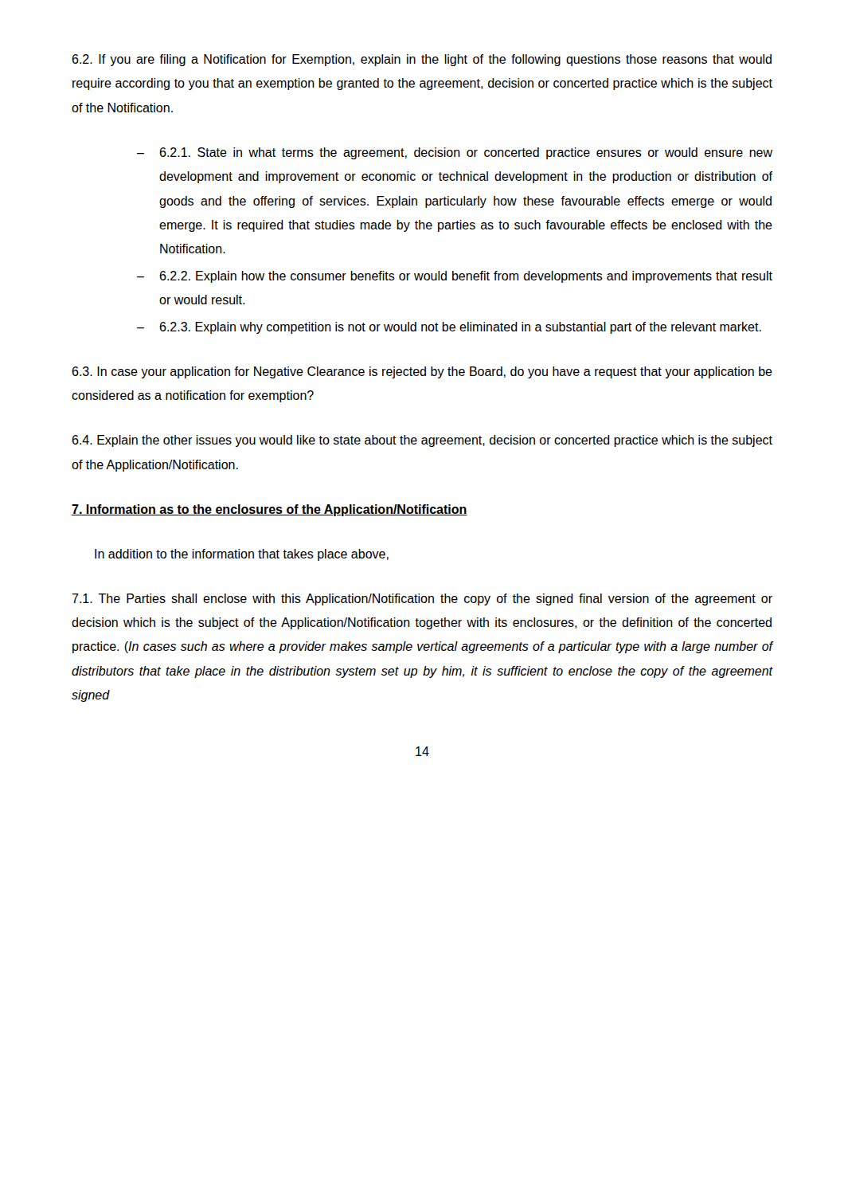6.2. If you are filing a Notification for Exemption, explain in the light of the following questions those reasons that would require according to you that an exemption be granted to the agreement, decision or concerted practice which is the subject of the Notification.
6.2.1. State in what terms the agreement, decision or concerted practice ensures or would ensure new development and improvement or economic or technical development in the production or distribution of goods and the offering of services. Explain particularly how these favourable effects emerge or would emerge. It is required that studies made by the parties as to such favourable effects be enclosed with the Notification.
6.2.2. Explain how the consumer benefits or would benefit from developments and improvements that result or would result.
6.2.3. Explain why competition is not or would not be eliminated in a substantial part of the relevant market.
6.3. In case your application for Negative Clearance is rejected by the Board, do you have a request that your application be considered as a notification for exemption?
6.4. Explain the other issues you would like to state about the agreement, decision or concerted practice which is the subject of the Application/Notification.
7. Information as to the enclosures of the Application/Notification
In addition to the information that takes place above,
7.1. The Parties shall enclose with this Application/Notification the copy of the signed final version of the agreement or decision which is the subject of the Application/Notification together with its enclosures, or the definition of the concerted practice. (In cases such as where a provider makes sample vertical agreements of a particular type with a large number of distributors that take place in the distribution system set up by him, it is sufficient to enclose the copy of the agreement signed
14